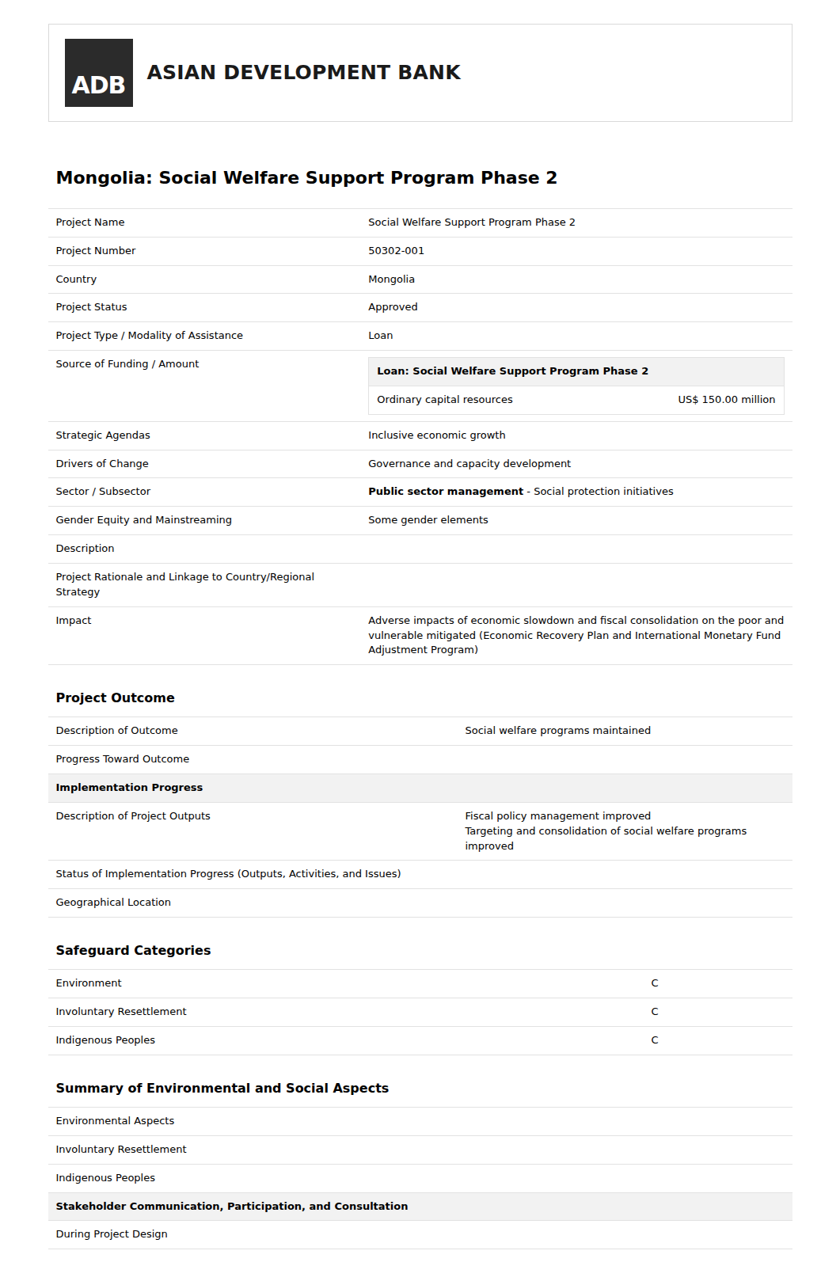ADB
ASIAN DEVELOPMENT BANK
Mongolia: Social Welfare Support Program Phase 2
| Project Name | Social Welfare Support Program Phase 2 |
| Project Number | 50302-001 |
| Country | Mongolia |
| Project Status | Approved |
| Project Type / Modality of Assistance | Loan |
| Source of Funding / Amount | / Loan: Social Welfare Support Program Phase 2 / / Ordinary capital resources / US$ 150.00 million / |
| Strategic Agendas | Inclusive economic growth |
| Drivers of Change | Governance and capacity development |
| Sector / Subsector | Public sector management - Social protection initiatives |
| Gender Equity and Mainstreaming | Some gender elements |
| Description | |
| Project Rationale and Linkage to Country/Regional Strategy | |
| Impact | Adverse impacts of economic slowdown and fiscal consolidation on the poor and vulnerable mitigated (Economic Recovery Plan and International Monetary Fund Adjustment Program) |
Project Outcome
| Description of Outcome | Social welfare programs maintained |
| Progress Toward Outcome | |
| Implementation Progress |
| Description of Project Outputs | Fiscal policy management improved Targeting and consolidation of social welfare programs improved |
| Status of Implementation Progress (Outputs, Activities, and Issues) |
| Geographical Location |
Safeguard Categories
| Environment | C |
| Involuntary Resettlement | C |
| Indigenous Peoples | C |
Summary of Environmental and Social Aspects
| Environmental Aspects |
| Involuntary Resettlement |
| Indigenous Peoples |
| Stakeholder Communication, Participation, and Consultation |
| During Project Design |